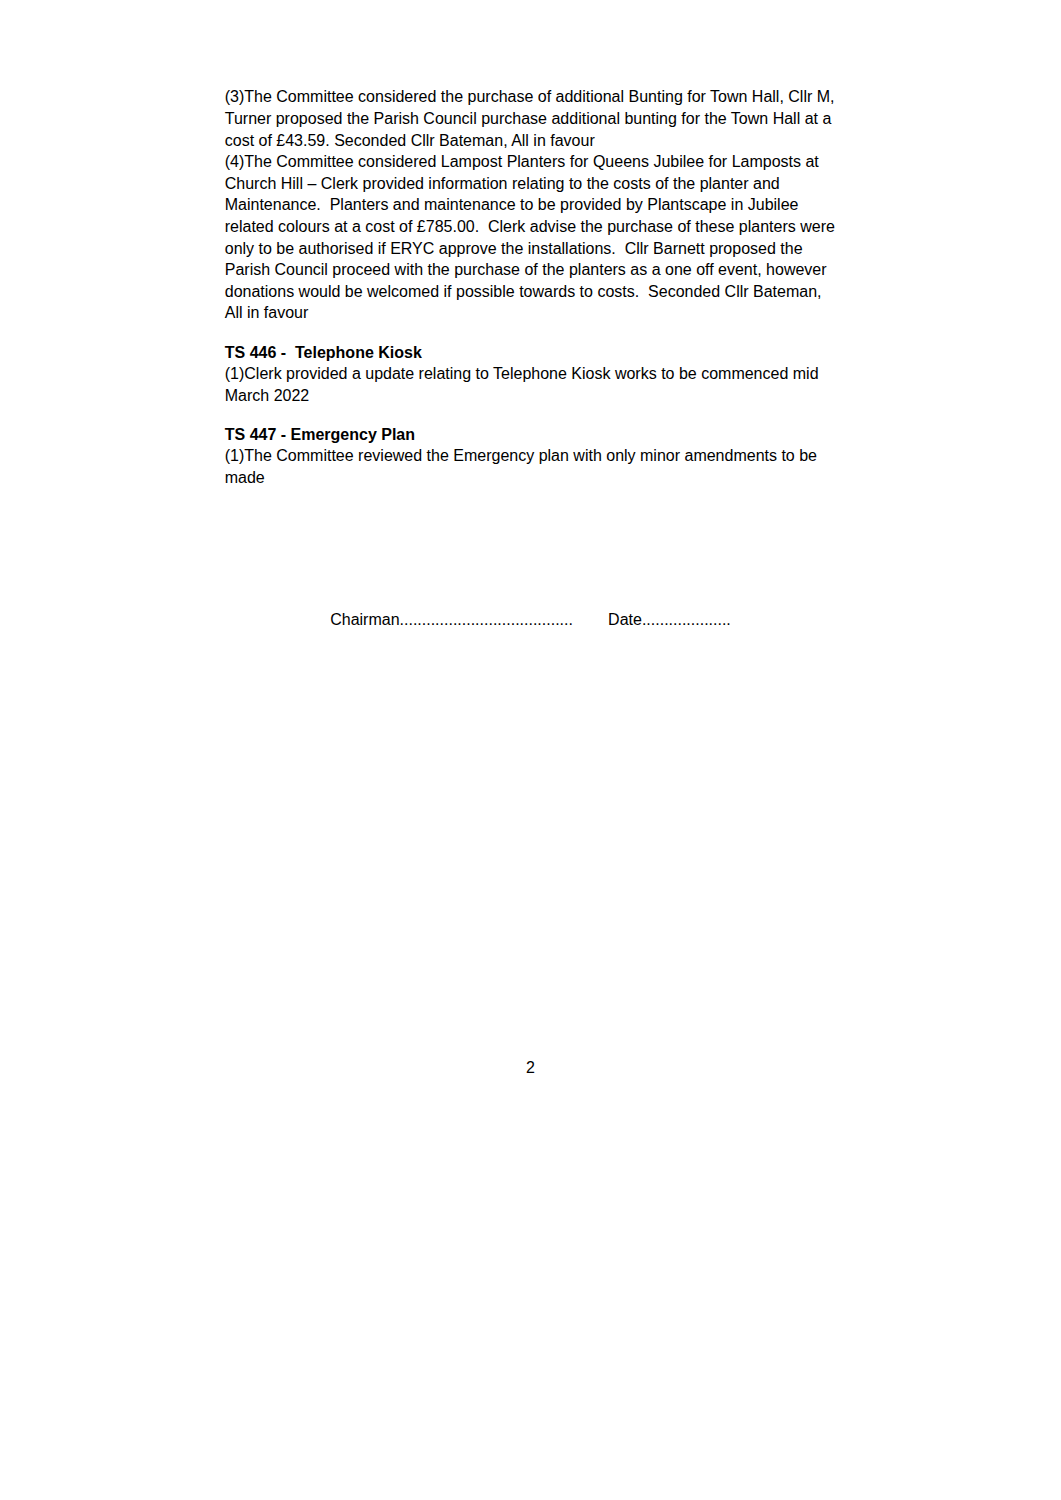(3)The Committee considered the purchase of additional Bunting for Town Hall, Cllr M, Turner proposed the Parish Council purchase additional bunting for the Town Hall at a cost of £43.59. Seconded Cllr Bateman, All in favour
(4)The Committee considered Lampost Planters for Queens Jubilee for Lamposts at Church Hill – Clerk provided information relating to the costs of the planter and Maintenance. Planters and maintenance to be provided by Plantscape in Jubilee related colours at a cost of £785.00. Clerk advise the purchase of these planters were only to be authorised if ERYC approve the installations. Cllr Barnett proposed the Parish Council proceed with the purchase of the planters as a one off event, however donations would be welcomed if possible towards to costs. Seconded Cllr Bateman, All in favour
TS 446 - Telephone Kiosk
(1)Clerk provided a update relating to Telephone Kiosk works to be commenced mid March 2022
TS 447 - Emergency Plan
(1)The Committee reviewed the Emergency plan with only minor amendments to be made
Chairman....................................... Date....................
2